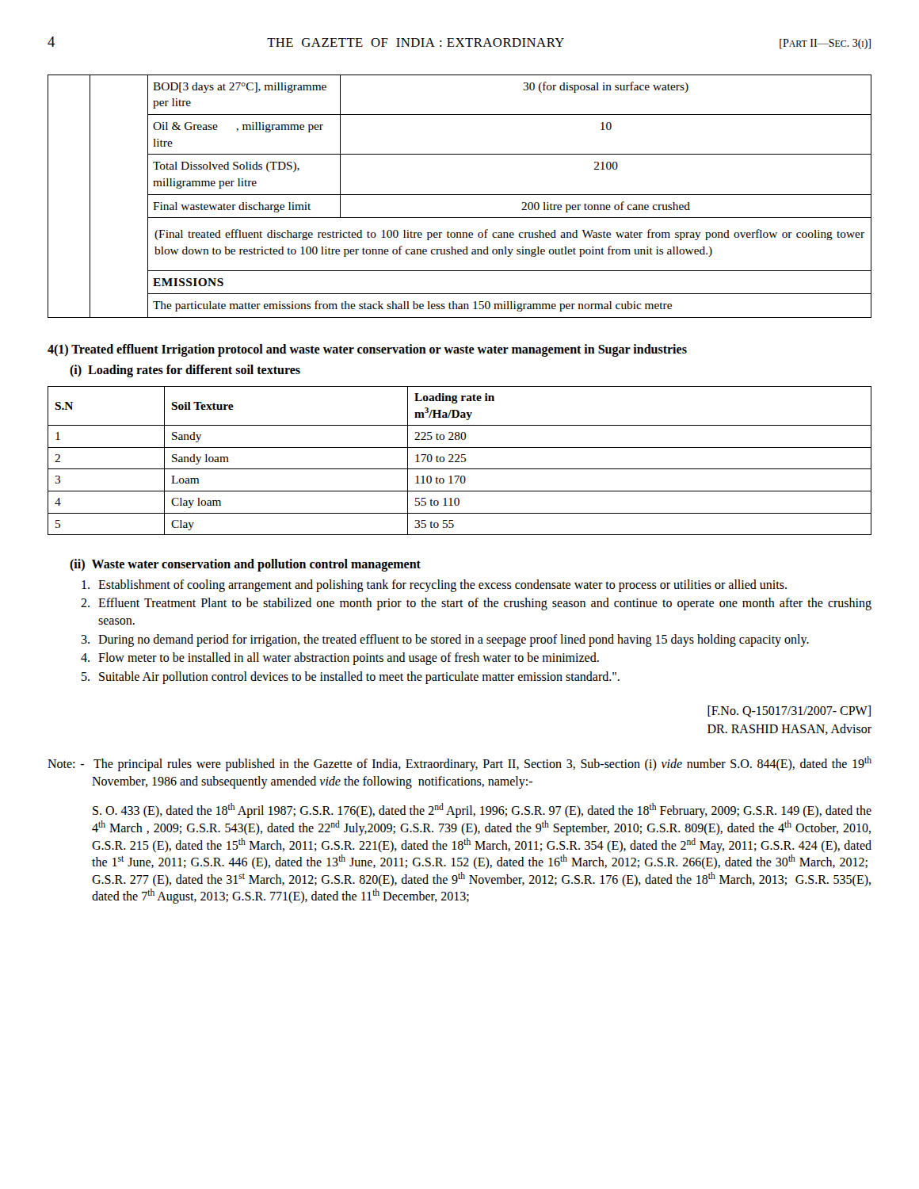4
THE GAZETTE OF INDIA : EXTRAORDINARY
[PART II—SEC. 3(i)]
| | | BOD[3 days at 27°C], milligramme per litre | 30 (for disposal in surface waters) |
| Oil & Grease , milligramme per litre | 10 |
| Total Dissolved Solids (TDS), milligramme per litre | 2100 |
| Final wastewater discharge limit | 200 litre per tonne of cane crushed |
| (Final treated effluent discharge restricted to 100 litre per tonne of cane crushed and Waste water from spray pond overflow or cooling tower blow down to be restricted to 100 litre per tonne of cane crushed and only single outlet point from unit is allowed.) |
| / EMISSIONS / / The particulate matter emissions from the stack shall be less than 150 milligramme per normal cubic metre / |
4(1) Treated effluent Irrigation protocol and waste water conservation or waste water management in Sugar industries
(i) Loading rates for different soil textures
| S.N | Soil Texture | Loading rate in m 3 /Ha/Day |
| --- | --- | --- |
| 1 | Sandy | 225 to 280 |
| 2 | Sandy loam | 170 to 225 |
| 3 | Loam | 110 to 170 |
| 4 | Clay loam | 55 to 110 |
| 5 | Clay | 35 to 55 |
(ii) Waste water conservation and pollution control management
Establishment of cooling arrangement and polishing tank for recycling the excess condensate water to process or utilities or allied units.
Effluent Treatment Plant to be stabilized one month prior to the start of the crushing season and continue to operate one month after the crushing season.
During no demand period for irrigation, the treated effluent to be stored in a seepage proof lined pond having 15 days holding capacity only.
Flow meter to be installed in all water abstraction points and usage of fresh water to be minimized.
Suitable Air pollution control devices to be installed to meet the particulate matter emission standard.".
[F.No. Q-15017/31/2007- CPW]
DR. RASHID HASAN, Advisor
Note: - The principal rules were published in the Gazette of India, Extraordinary, Part II, Section 3, Sub-section (i) vide number S.O. 844(E), dated the 19th November, 1986 and subsequently amended vide the following notifications, namely:-
S. O. 433 (E), dated the 18th April 1987; G.S.R. 176(E), dated the 2nd April, 1996; G.S.R. 97 (E), dated the 18th February, 2009; G.S.R. 149 (E), dated the 4th March , 2009; G.S.R. 543(E), dated the 22nd July,2009; G.S.R. 739 (E), dated the 9th September, 2010; G.S.R. 809(E), dated the 4th October, 2010, G.S.R. 215 (E), dated the 15th March, 2011; G.S.R. 221(E), dated the 18th March, 2011; G.S.R. 354 (E), dated the 2nd May, 2011; G.S.R. 424 (E), dated the 1st June, 2011; G.S.R. 446 (E), dated the 13th June, 2011; G.S.R. 152 (E), dated the 16th March, 2012; G.S.R. 266(E), dated the 30th March, 2012; G.S.R. 277 (E), dated the 31st March, 2012; G.S.R. 820(E), dated the 9th November, 2012; G.S.R. 176 (E), dated the 18th March, 2013; G.S.R. 535(E), dated the 7th August, 2013; G.S.R. 771(E), dated the 11th December, 2013;